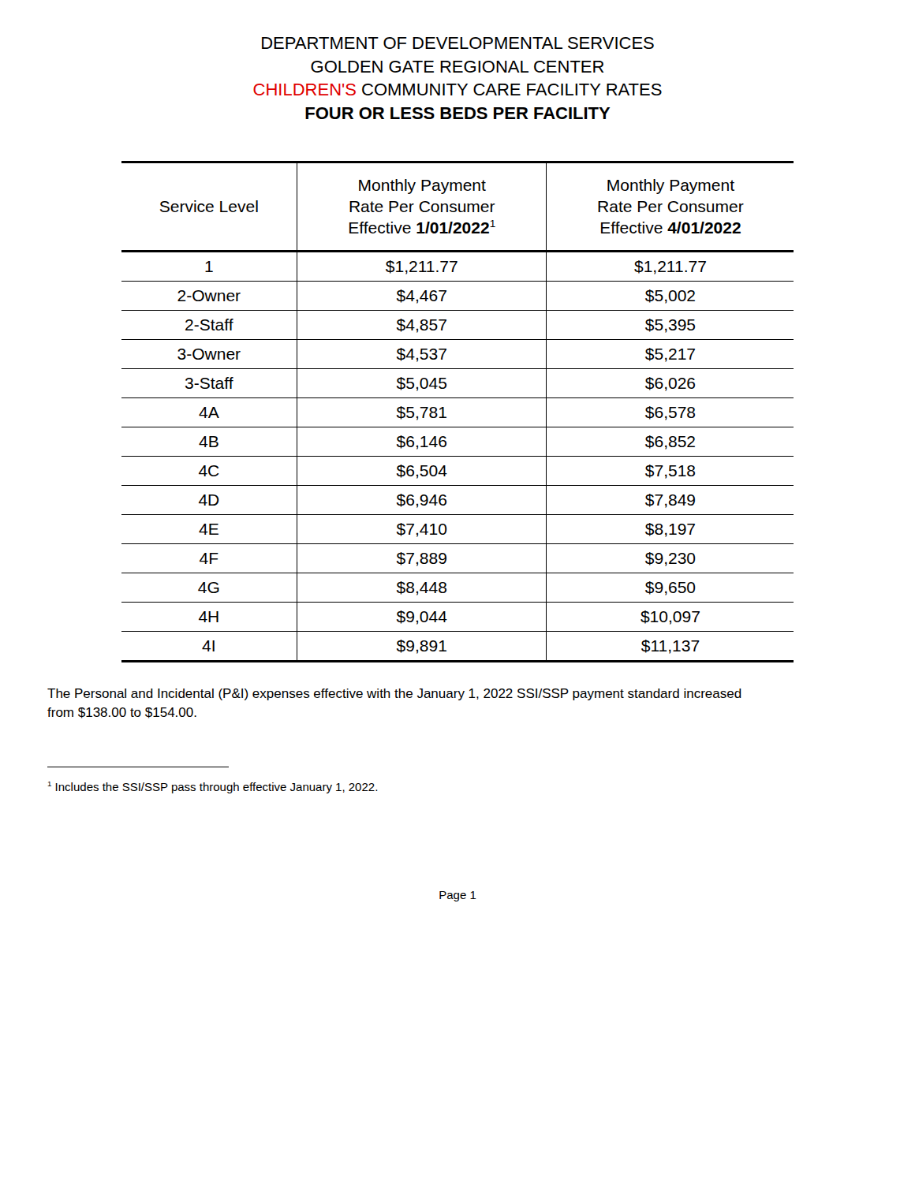DEPARTMENT OF DEVELOPMENTAL SERVICES
GOLDEN GATE REGIONAL CENTER
CHILDREN'S COMMUNITY CARE FACILITY RATES
FOUR OR LESS BEDS PER FACILITY
| Service Level | Monthly Payment Rate Per Consumer Effective 1/01/2022 1 | Monthly Payment Rate Per Consumer Effective 4/01/2022 |
| --- | --- | --- |
| 1 | $1,211.77 | $1,211.77 |
| 2-Owner | $4,467 | $5,002 |
| 2-Staff | $4,857 | $5,395 |
| 3-Owner | $4,537 | $5,217 |
| 3-Staff | $5,045 | $6,026 |
| 4A | $5,781 | $6,578 |
| 4B | $6,146 | $6,852 |
| 4C | $6,504 | $7,518 |
| 4D | $6,946 | $7,849 |
| 4E | $7,410 | $8,197 |
| 4F | $7,889 | $9,230 |
| 4G | $8,448 | $9,650 |
| 4H | $9,044 | $10,097 |
| 4I | $9,891 | $11,137 |
The Personal and Incidental (P&I) expenses effective with the January 1, 2022 SSI/SSP payment standard increased from $138.00 to $154.00.
1 Includes the SSI/SSP pass through effective January 1, 2022.
Page 1